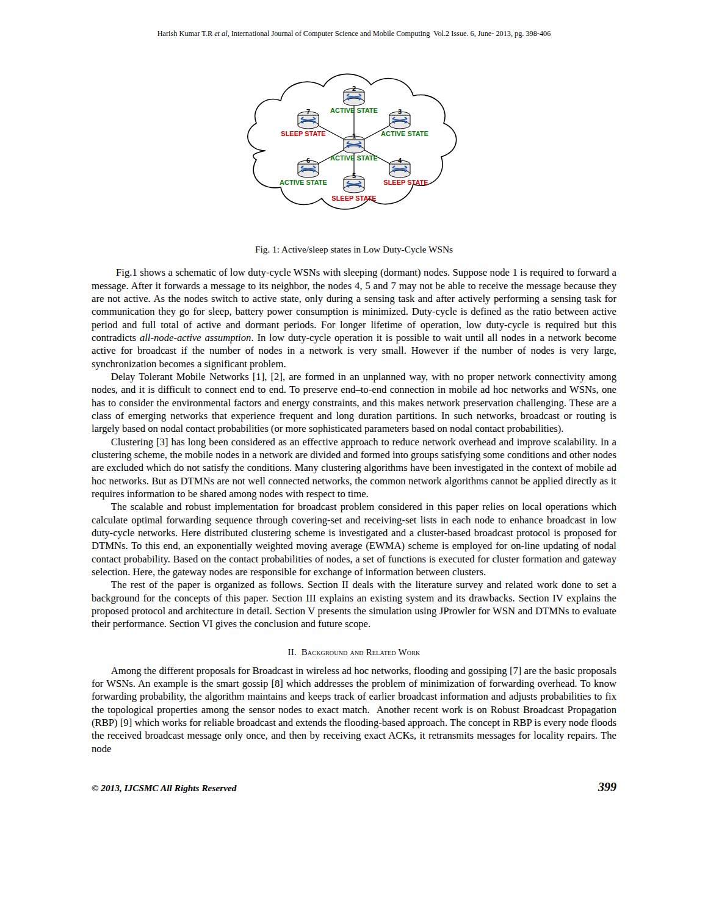Harish Kumar T.R et al, International Journal of Computer Science and Mobile Computing Vol.2 Issue. 6, June- 2013, pg. 398-406
2 ACTIVE STATE 7 SLEEP STATE 3 ACTIVE STATE 1 ACTIVE STATE 6 ACTIVE STATE 4 SLEEP STATE 5 SLEEP STATE
Fig. 1: Active/sleep states in Low Duty-Cycle WSNs
Fig.1 shows a schematic of low duty-cycle WSNs with sleeping (dormant) nodes. Suppose node 1 is required to forward a message. After it forwards a message to its neighbor, the nodes 4, 5 and 7 may not be able to receive the message because they are not active. As the nodes switch to active state, only during a sensing task and after actively performing a sensing task for communication they go for sleep, battery power consumption is minimized. Duty-cycle is defined as the ratio between active period and full total of active and dormant periods. For longer lifetime of operation, low duty-cycle is required but this contradicts all-node-active assumption. In low duty-cycle operation it is possible to wait until all nodes in a network become active for broadcast if the number of nodes in a network is very small. However if the number of nodes is very large, synchronization becomes a significant problem.
Delay Tolerant Mobile Networks [1], [2], are formed in an unplanned way, with no proper network connectivity among nodes, and it is difficult to connect end to end. To preserve end–to-end connection in mobile ad hoc networks and WSNs, one has to consider the environmental factors and energy constraints, and this makes network preservation challenging. These are a class of emerging networks that experience frequent and long duration partitions. In such networks, broadcast or routing is largely based on nodal contact probabilities (or more sophisticated parameters based on nodal contact probabilities).
Clustering [3] has long been considered as an effective approach to reduce network overhead and improve scalability. In a clustering scheme, the mobile nodes in a network are divided and formed into groups satisfying some conditions and other nodes are excluded which do not satisfy the conditions. Many clustering algorithms have been investigated in the context of mobile ad hoc networks. But as DTMNs are not well connected networks, the common network algorithms cannot be applied directly as it requires information to be shared among nodes with respect to time.
The scalable and robust implementation for broadcast problem considered in this paper relies on local operations which calculate optimal forwarding sequence through covering-set and receiving-set lists in each node to enhance broadcast in low duty-cycle networks. Here distributed clustering scheme is investigated and a cluster-based broadcast protocol is proposed for DTMNs. To this end, an exponentially weighted moving average (EWMA) scheme is employed for on-line updating of nodal contact probability. Based on the contact probabilities of nodes, a set of functions is executed for cluster formation and gateway selection. Here, the gateway nodes are responsible for exchange of information between clusters.
The rest of the paper is organized as follows. Section II deals with the literature survey and related work done to set a background for the concepts of this paper. Section III explains an existing system and its drawbacks. Section IV explains the proposed protocol and architecture in detail. Section V presents the simulation using JProwler for WSN and DTMNs to evaluate their performance. Section VI gives the conclusion and future scope.
II. Background and Related Work
Among the different proposals for Broadcast in wireless ad hoc networks, flooding and gossiping [7] are the basic proposals for WSNs. An example is the smart gossip [8] which addresses the problem of minimization of forwarding overhead. To know forwarding probability, the algorithm maintains and keeps track of earlier broadcast information and adjusts probabilities to fix the topological properties among the sensor nodes to exact match. Another recent work is on Robust Broadcast Propagation (RBP) [9] which works for reliable broadcast and extends the flooding-based approach. The concept in RBP is every node floods the received broadcast message only once, and then by receiving exact ACKs, it retransmits messages for locality repairs. The node
© 2013, IJCSMC All Rights Reserved 399